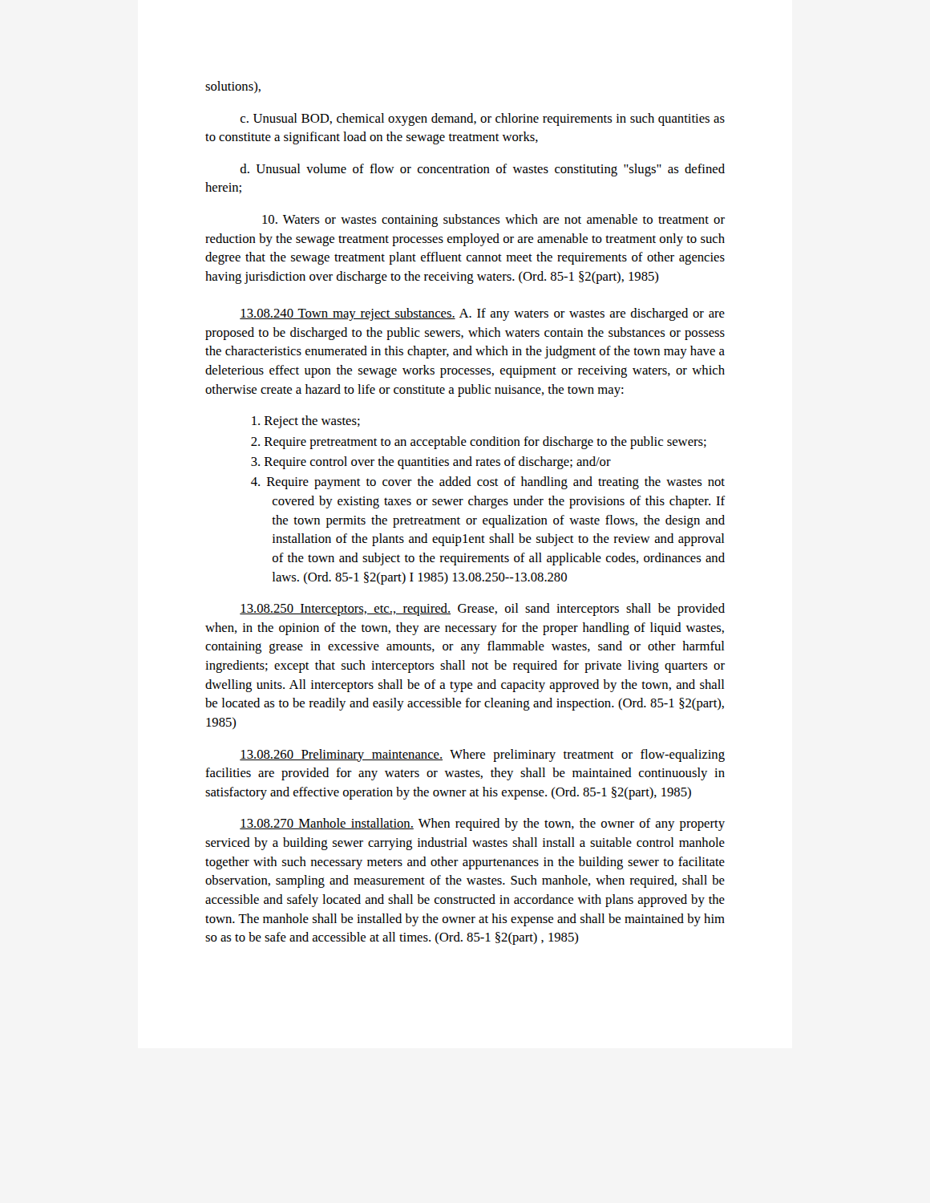solutions),
c. Unusual BOD, chemical oxygen demand, or chlorine requirements in such quantities as to constitute a significant load on the sewage treatment works,
d. Unusual volume of flow or concentration of wastes constituting "slugs" as defined herein;
10. Waters or wastes containing substances which are not amenable to treatment or reduction by the sewage treatment processes employed or are amenable to treatment only to such degree that the sewage treatment plant effluent cannot meet the requirements of other agencies having jurisdiction over discharge to the receiving waters. (Ord. 85-1 §2(part), 1985)
13.08.240 Town may reject substances. A. If any waters or wastes are discharged or are proposed to be discharged to the public sewers, which waters contain the substances or possess the characteristics enumerated in this chapter, and which in the judgment of the town may have a deleterious effect upon the sewage works processes, equipment or receiving waters, or which otherwise create a hazard to life or constitute a public nuisance, the town may:
1. Reject the wastes;
2. Require pretreatment to an acceptable condition for discharge to the public sewers;
3. Require control over the quantities and rates of discharge; and/or
4. Require payment to cover the added cost of handling and treating the wastes not covered by existing taxes or sewer charges under the provisions of this chapter. If the town permits the pretreatment or equalization of waste flows, the design and installation of the plants and equip1ent shall be subject to the review and approval of the town and subject to the requirements of all applicable codes, ordinances and laws. (Ord. 85-1 §2(part) I 1985) 13.08.250--13.08.280
13.08.250 Interceptors, etc., required. Grease, oil sand interceptors shall be provided when, in the opinion of the town, they are necessary for the proper handling of liquid wastes, containing grease in excessive amounts, or any flammable wastes, sand or other harmful ingredients; except that such interceptors shall not be required for private living quarters or dwelling units. All interceptors shall be of a type and capacity approved by the town, and shall be located as to be readily and easily accessible for cleaning and inspection. (Ord. 85-1 §2(part), 1985)
13.08.260 Preliminary maintenance. Where preliminary treatment or flow-equalizing facilities are provided for any waters or wastes, they shall be maintained continuously in satisfactory and effective operation by the owner at his expense. (Ord. 85-1 §2(part), 1985)
13.08.270 Manhole installation. When required by the town, the owner of any property serviced by a building sewer carrying industrial wastes shall install a suitable control manhole together with such necessary meters and other appurtenances in the building sewer to facilitate observation, sampling and measurement of the wastes. Such manhole, when required, shall be accessible and safely located and shall be constructed in accordance with plans approved by the town. The manhole shall be installed by the owner at his expense and shall be maintained by him so as to be safe and accessible at all times. (Ord. 85-1 §2(part) , 1985)